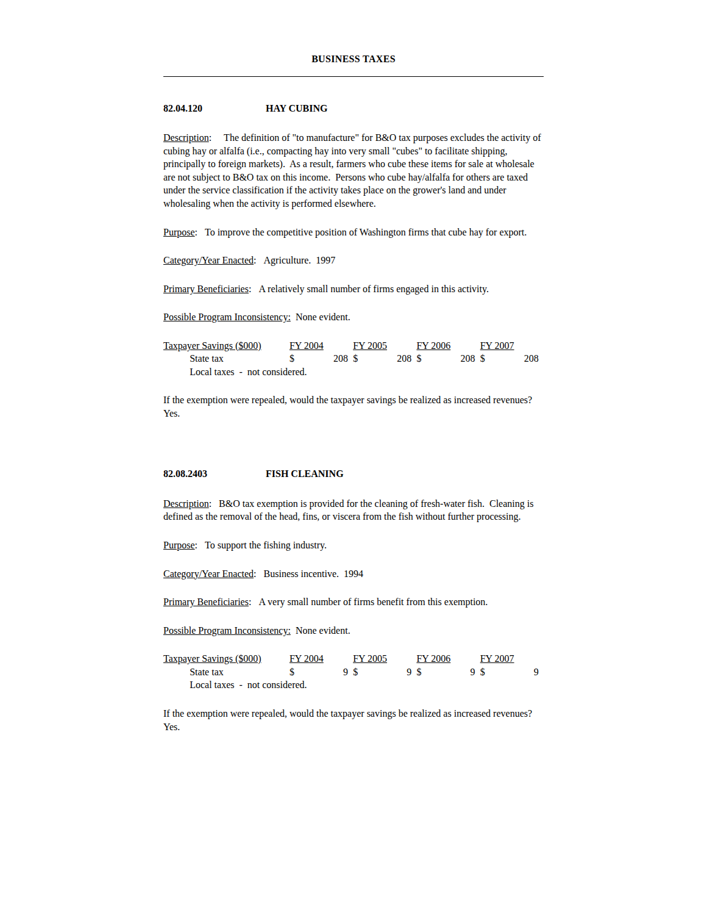BUSINESS TAXES
82.04.120 HAY CUBING
Description: The definition of "to manufacture" for B&O tax purposes excludes the activity of cubing hay or alfalfa (i.e., compacting hay into very small "cubes" to facilitate shipping, principally to foreign markets). As a result, farmers who cube these items for sale at wholesale are not subject to B&O tax on this income. Persons who cube hay/alfalfa for others are taxed under the service classification if the activity takes place on the grower's land and under wholesaling when the activity is performed elsewhere.
Purpose: To improve the competitive position of Washington firms that cube hay for export.
Category/Year Enacted: Agriculture. 1997
Primary Beneficiaries: A relatively small number of firms engaged in this activity.
Possible Program Inconsistency: None evident.
| Taxpayer Savings ($000) | FY 2004 | FY 2005 | FY 2006 | FY 2007 |
| --- | --- | --- | --- | --- |
| State tax | $ 208 | $ 208 | $ 208 | $ 208 |
| Local taxes - not considered. |
If the exemption were repealed, would the taxpayer savings be realized as increased revenues? Yes.
82.08.2403 FISH CLEANING
Description: B&O tax exemption is provided for the cleaning of fresh-water fish. Cleaning is defined as the removal of the head, fins, or viscera from the fish without further processing.
Purpose: To support the fishing industry.
Category/Year Enacted: Business incentive. 1994
Primary Beneficiaries: A very small number of firms benefit from this exemption.
Possible Program Inconsistency: None evident.
| Taxpayer Savings ($000) | FY 2004 | FY 2005 | FY 2006 | FY 2007 |
| --- | --- | --- | --- | --- |
| State tax | $ 9 | $ 9 | $ 9 | $ 9 |
| Local taxes - not considered. |
If the exemption were repealed, would the taxpayer savings be realized as increased revenues? Yes.